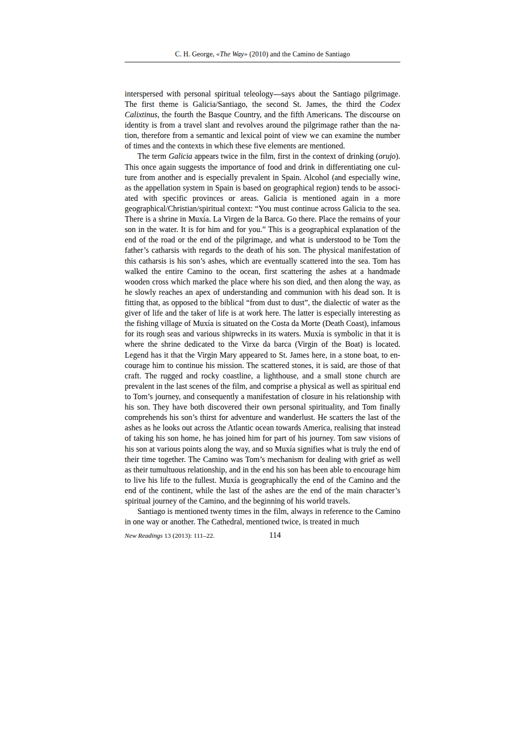C. H. George, «The Way» (2010) and the Camino de Santiago
interspersed with personal spiritual teleology—says about the Santiago pilgrimage. The first theme is Galicia/Santiago, the second St. James, the third the Codex Calixtinus, the fourth the Basque Country, and the fifth Americans. The discourse on identity is from a travel slant and revolves around the pilgrimage rather than the nation, therefore from a semantic and lexical point of view we can examine the number of times and the contexts in which these five elements are mentioned.
The term Galicia appears twice in the film, first in the context of drinking (orujo). This once again suggests the importance of food and drink in differentiating one culture from another and is especially prevalent in Spain. Alcohol (and especially wine, as the appellation system in Spain is based on geographical region) tends to be associated with specific provinces or areas. Galicia is mentioned again in a more geographical/Christian/spiritual context: “You must continue across Galicia to the sea. There is a shrine in Muxía. La Virgen de la Barca. Go there. Place the remains of your son in the water. It is for him and for you.” This is a geographical explanation of the end of the road or the end of the pilgrimage, and what is understood to be Tom the father’s catharsis with regards to the death of his son. The physical manifestation of this catharsis is his son’s ashes, which are eventually scattered into the sea. Tom has walked the entire Camino to the ocean, first scattering the ashes at a handmade wooden cross which marked the place where his son died, and then along the way, as he slowly reaches an apex of understanding and communion with his dead son. It is fitting that, as opposed to the biblical “from dust to dust”, the dialectic of water as the giver of life and the taker of life is at work here. The latter is especially interesting as the fishing village of Muxía is situated on the Costa da Morte (Death Coast), infamous for its rough seas and various shipwrecks in its waters. Muxía is symbolic in that it is where the shrine dedicated to the Virxe da barca (Virgin of the Boat) is located. Legend has it that the Virgin Mary appeared to St. James here, in a stone boat, to encourage him to continue his mission. The scattered stones, it is said, are those of that craft. The rugged and rocky coastline, a lighthouse, and a small stone church are prevalent in the last scenes of the film, and comprise a physical as well as spiritual end to Tom’s journey, and consequently a manifestation of closure in his relationship with his son. They have both discovered their own personal spirituality, and Tom finally comprehends his son’s thirst for adventure and wanderlust. He scatters the last of the ashes as he looks out across the Atlantic ocean towards America, realising that instead of taking his son home, he has joined him for part of his journey. Tom saw visions of his son at various points along the way, and so Muxía signifies what is truly the end of their time together. The Camino was Tom’s mechanism for dealing with grief as well as their tumultuous relationship, and in the end his son has been able to encourage him to live his life to the fullest. Muxía is geographically the end of the Camino and the end of the continent, while the last of the ashes are the end of the main character’s spiritual journey of the Camino, and the beginning of his world travels.
Santiago is mentioned twenty times in the film, always in reference to the Camino in one way or another. The Cathedral, mentioned twice, is treated in much
New Readings 13 (2013): 111–22. 114